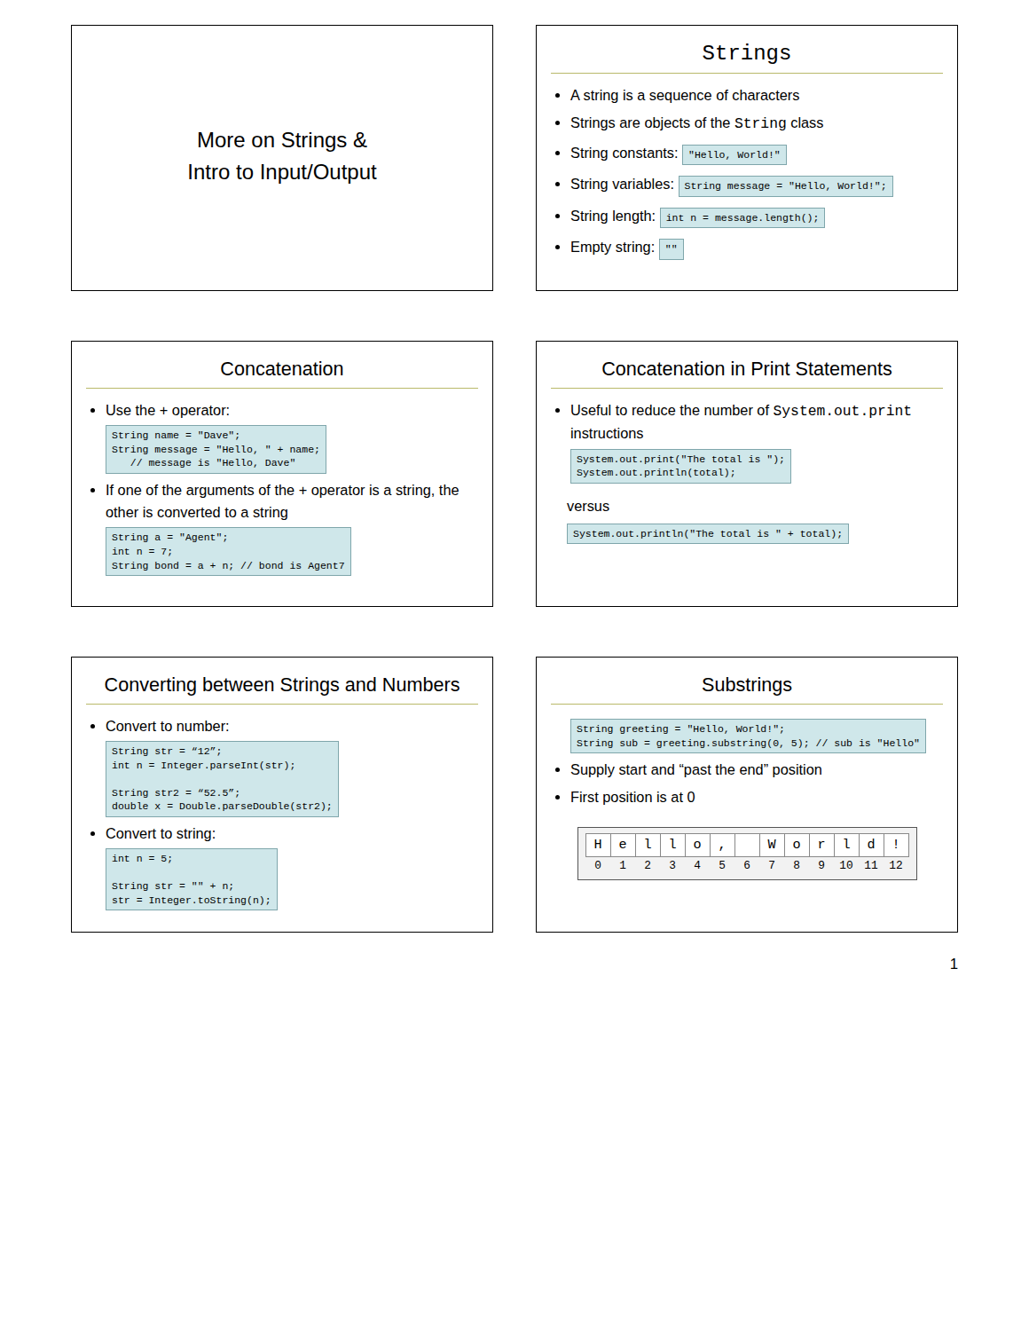More on Strings &
Intro to Input/Output
Strings
A string is a sequence of characters
Strings are objects of the String class
String constants: "Hello, World!"
String variables: String message = "Hello, World!";
String length: int n = message.length();
Empty string: ""
Concatenation
Use the + operator: String name = "Dave"; String message = "Hello, " + name; // message is "Hello, Dave"
If one of the arguments of the + operator is a string, the other is converted to a string String a = "Agent"; int n = 7; String bond = a + n; // bond is Agent7
Concatenation in Print Statements
Useful to reduce the number of System.out.print instructions System.out.print("The total is "); System.out.println(total);
versus
System.out.println("The total is " + total);
Converting between Strings and Numbers
Convert to number: String str = “12”; int n = Integer.parseInt(str); String str2 = “52.5”; double x = Double.parseDouble(str2);
Convert to string: int n = 5; String str = "" + n; str = Integer.toString(n);
Substrings
String greeting = "Hello, World!"; String sub = greeting.substring(0, 5); // sub is "Hello"
Supply start and “past the end” position
First position is at 0
| H | e | l | l | o | , | | W | o | r | l | d | ! |
| 0 | 1 | 2 | 3 | 4 | 5 | 6 | 7 | 8 | 9 | 10 | 11 | 12 |
1